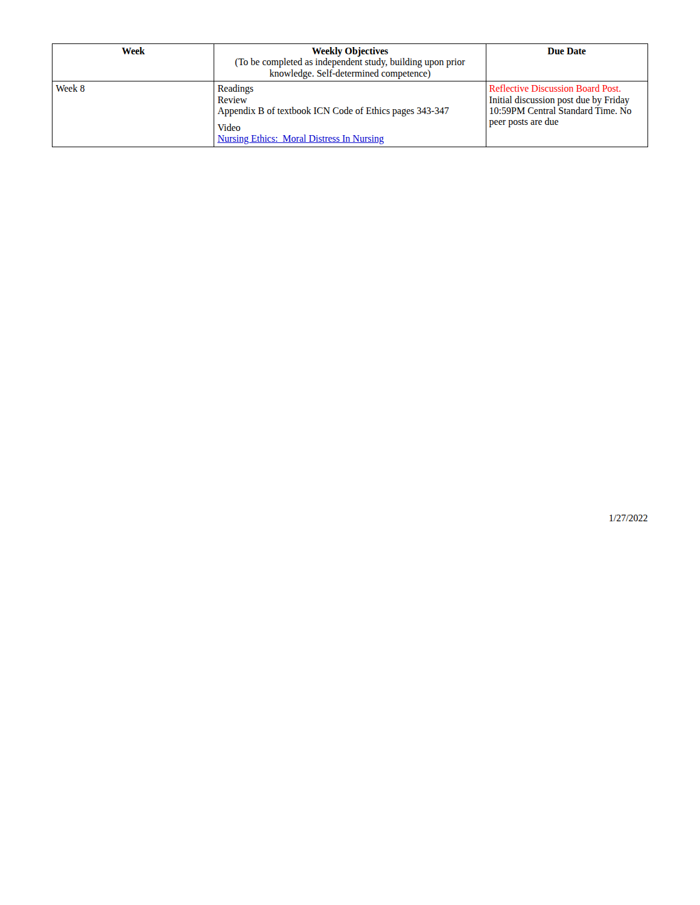| Week | Weekly Objectives (To be completed as independent study, building upon prior knowledge. Self-determined competence) | Due Date |
| --- | --- | --- |
| Week 8 | Readings Review Appendix B of textbook ICN Code of Ethics pages 343-347 Video Nursing Ethics: Moral Distress In Nursing | Reflective Discussion Board Post. Initial discussion post due by Friday 10:59PM Central Standard Time. No peer posts are due |
1/27/2022